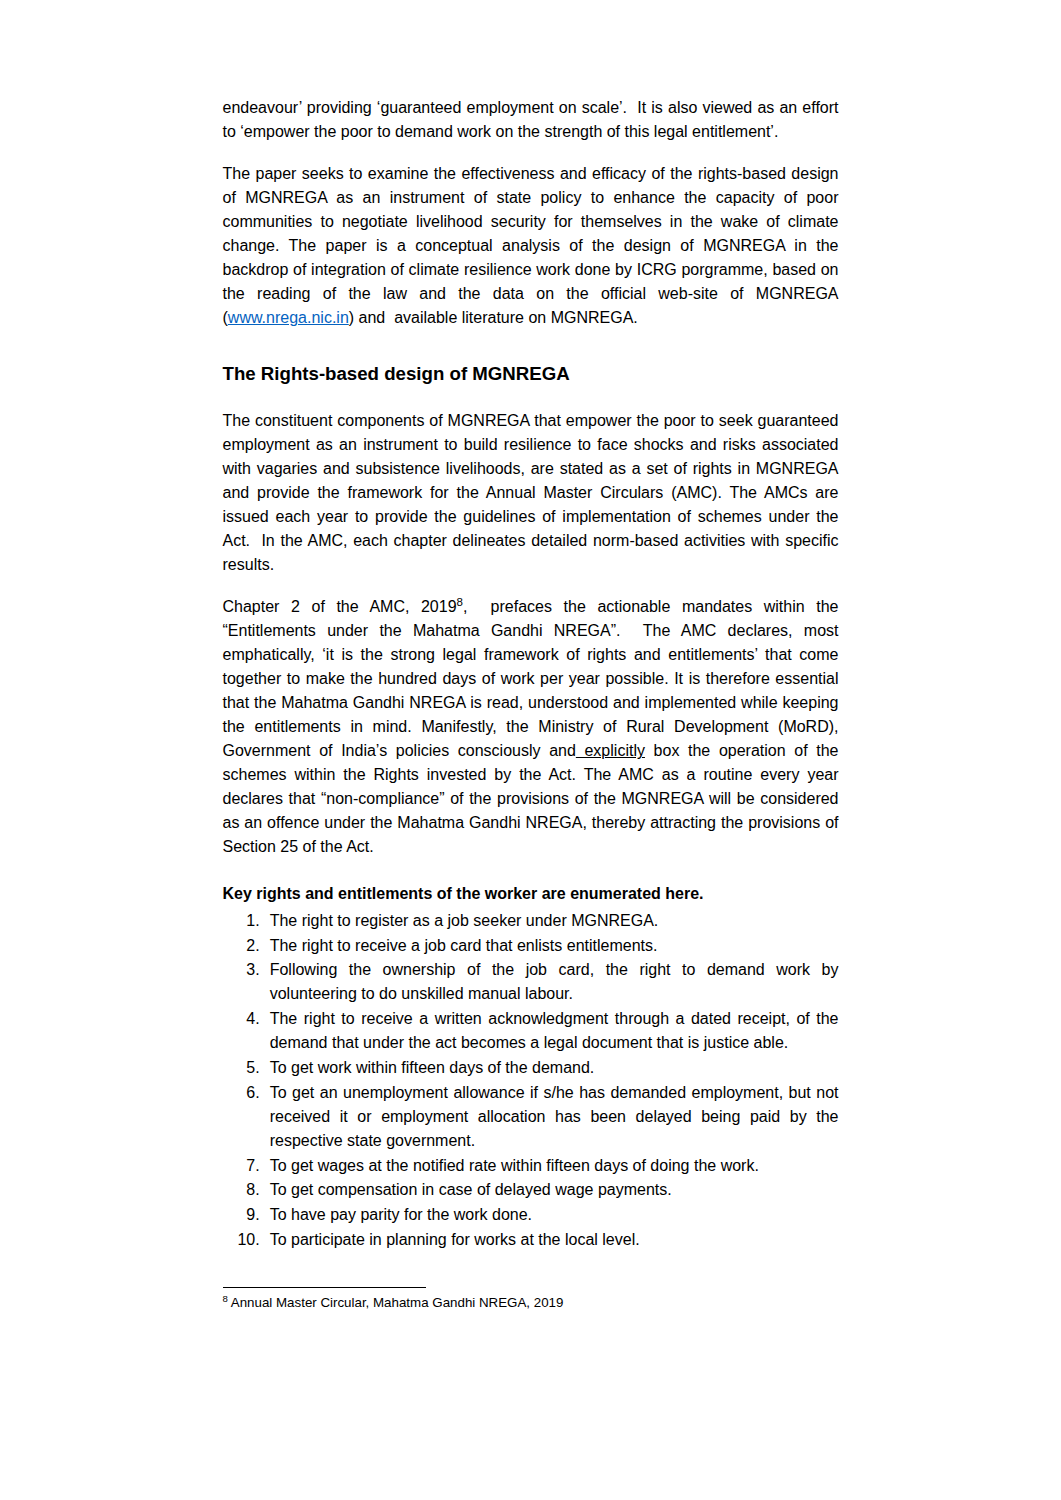endeavour’ providing ‘guaranteed employment on scale’. It is also viewed as an effort to ‘empower the poor to demand work on the strength of this legal entitlement’.
The paper seeks to examine the effectiveness and efficacy of the rights-based design of MGNREGA as an instrument of state policy to enhance the capacity of poor communities to negotiate livelihood security for themselves in the wake of climate change. The paper is a conceptual analysis of the design of MGNREGA in the backdrop of integration of climate resilience work done by ICRG porgramme, based on the reading of the law and the data on the official web-site of MGNREGA (www.nrega.nic.in) and available literature on MGNREGA.
The Rights-based design of MGNREGA
The constituent components of MGNREGA that empower the poor to seek guaranteed employment as an instrument to build resilience to face shocks and risks associated with vagaries and subsistence livelihoods, are stated as a set of rights in MGNREGA and provide the framework for the Annual Master Circulars (AMC). The AMCs are issued each year to provide the guidelines of implementation of schemes under the Act. In the AMC, each chapter delineates detailed norm-based activities with specific results.
Chapter 2 of the AMC, 20198, prefaces the actionable mandates within the “Entitlements under the Mahatma Gandhi NREGA”. The AMC declares, most emphatically, ‘it is the strong legal framework of rights and entitlements’ that come together to make the hundred days of work per year possible. It is therefore essential that the Mahatma Gandhi NREGA is read, understood and implemented while keeping the entitlements in mind. Manifestly, the Ministry of Rural Development (MoRD), Government of India’s policies consciously and explicitly box the operation of the schemes within the Rights invested by the Act. The AMC as a routine every year declares that “non-compliance” of the provisions of the MGNREGA will be considered as an offence under the Mahatma Gandhi NREGA, thereby attracting the provisions of Section 25 of the Act.
Key rights and entitlements of the worker are enumerated here.
The right to register as a job seeker under MGNREGA.
The right to receive a job card that enlists entitlements.
Following the ownership of the job card, the right to demand work by volunteering to do unskilled manual labour.
The right to receive a written acknowledgment through a dated receipt, of the demand that under the act becomes a legal document that is justice able.
To get work within fifteen days of the demand.
To get an unemployment allowance if s/he has demanded employment, but not received it or employment allocation has been delayed being paid by the respective state government.
To get wages at the notified rate within fifteen days of doing the work.
To get compensation in case of delayed wage payments.
To have pay parity for the work done.
To participate in planning for works at the local level.
8 Annual Master Circular, Mahatma Gandhi NREGA, 2019